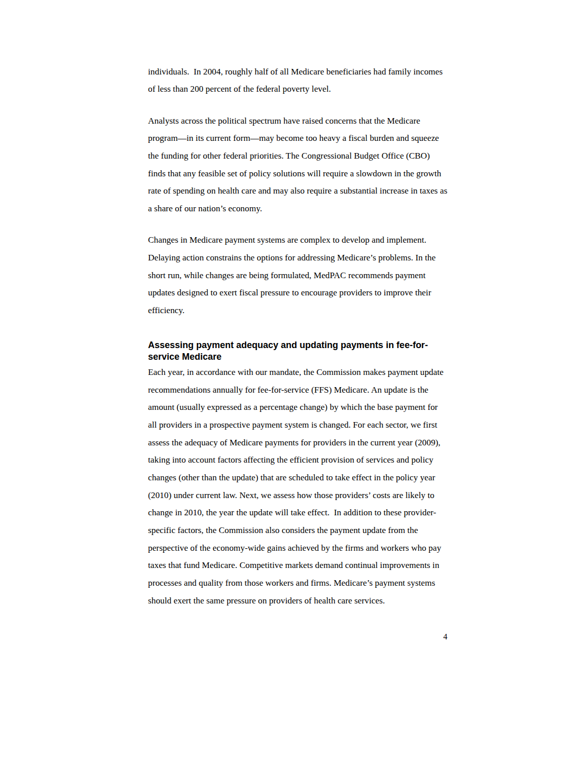individuals. In 2004, roughly half of all Medicare beneficiaries had family incomes of less than 200 percent of the federal poverty level.
Analysts across the political spectrum have raised concerns that the Medicare program—in its current form—may become too heavy a fiscal burden and squeeze the funding for other federal priorities. The Congressional Budget Office (CBO) finds that any feasible set of policy solutions will require a slowdown in the growth rate of spending on health care and may also require a substantial increase in taxes as a share of our nation’s economy.
Changes in Medicare payment systems are complex to develop and implement. Delaying action constrains the options for addressing Medicare’s problems. In the short run, while changes are being formulated, MedPAC recommends payment updates designed to exert fiscal pressure to encourage providers to improve their efficiency.
Assessing payment adequacy and updating payments in fee-for-service Medicare
Each year, in accordance with our mandate, the Commission makes payment update recommendations annually for fee-for-service (FFS) Medicare. An update is the amount (usually expressed as a percentage change) by which the base payment for all providers in a prospective payment system is changed. For each sector, we first assess the adequacy of Medicare payments for providers in the current year (2009), taking into account factors affecting the efficient provision of services and policy changes (other than the update) that are scheduled to take effect in the policy year (2010) under current law. Next, we assess how those providers’ costs are likely to change in 2010, the year the update will take effect. In addition to these provider-specific factors, the Commission also considers the payment update from the perspective of the economy-wide gains achieved by the firms and workers who pay taxes that fund Medicare. Competitive markets demand continual improvements in processes and quality from those workers and firms. Medicare’s payment systems should exert the same pressure on providers of health care services.
4